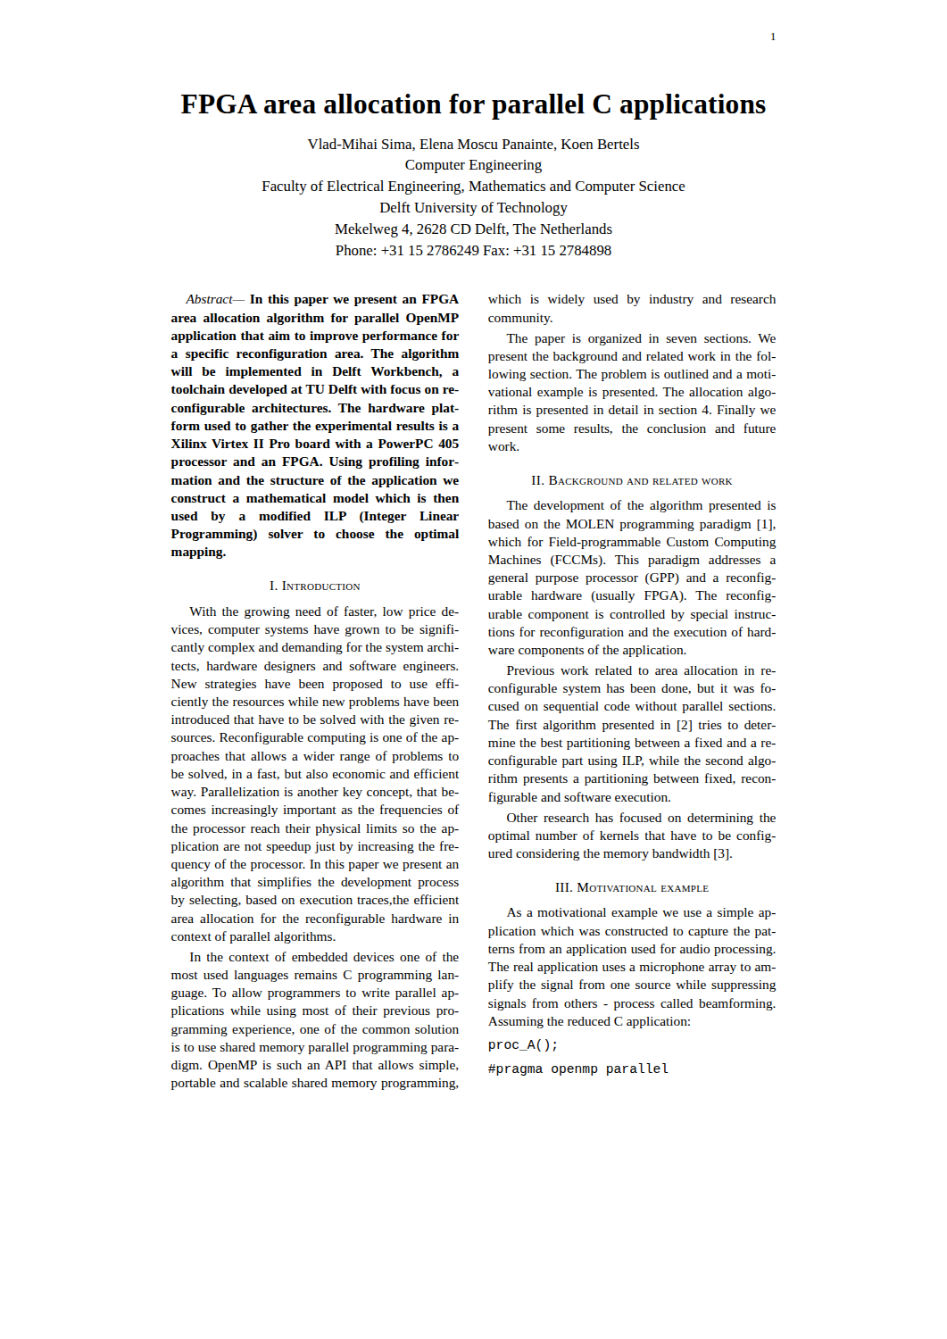1
FPGA area allocation for parallel C applications
Vlad-Mihai Sima, Elena Moscu Panainte, Koen Bertels
Computer Engineering
Faculty of Electrical Engineering, Mathematics and Computer Science
Delft University of Technology
Mekelweg 4, 2628 CD Delft, The Netherlands
Phone: +31 15 2786249 Fax: +31 15 2784898
Abstract— In this paper we present an FPGA area allocation algorithm for parallel OpenMP application that aim to improve performance for a specific reconfiguration area. The algorithm will be implemented in Delft Workbench, a toolchain developed at TU Delft with focus on reconfigurable architectures. The hardware platform used to gather the experimental results is a Xilinx Virtex II Pro board with a PowerPC 405 processor and an FPGA. Using profiling information and the structure of the application we construct a mathematical model which is then used by a modified ILP (Integer Linear Programming) solver to choose the optimal mapping.
I. Introduction
With the growing need of faster, low price devices, computer systems have grown to be significantly complex and demanding for the system architects, hardware designers and software engineers. New strategies have been proposed to use efficiently the resources while new problems have been introduced that have to be solved with the given resources. Reconfigurable computing is one of the approaches that allows a wider range of problems to be solved, in a fast, but also economic and efficient way. Parallelization is another key concept, that becomes increasingly important as the frequencies of the processor reach their physical limits so the application are not speedup just by increasing the frequency of the processor. In this paper we present an algorithm that simplifies the development process by selecting, based on execution traces,the efficient area allocation for the reconfigurable hardware in context of parallel algorithms.
In the context of embedded devices one of the most used languages remains C programming language. To allow programmers to write parallel applications while using most of their previous programming experience, one of the common solution is to use shared memory parallel programming paradigm. OpenMP is such an API that allows simple, portable and scalable shared memory programming, which is widely used by industry and research community.
The paper is organized in seven sections. We present the background and related work in the following section. The problem is outlined and a motivational example is presented. The allocation algorithm is presented in detail in section 4. Finally we present some results, the conclusion and future work.
II. Background and related work
The development of the algorithm presented is based on the MOLEN programming paradigm [1], which for Field-programmable Custom Computing Machines (FCCMs). This paradigm addresses a general purpose processor (GPP) and a reconfigurable hardware (usually FPGA). The reconfigurable component is controlled by special instructions for reconfiguration and the execution of hardware components of the application.
Previous work related to area allocation in reconfigurable system has been done, but it was focused on sequential code without parallel sections. The first algorithm presented in [2] tries to determine the best partitioning between a fixed and a reconfigurable part using ILP, while the second algorithm presents a partitioning between fixed, reconfigurable and software execution.
Other research has focused on determining the optimal number of kernels that have to be configured considering the memory bandwidth [3].
III. Motivational example
As a motivational example we use a simple application which was constructed to capture the patterns from an application used for audio processing. The real application uses a microphone array to amplify the signal from one source while suppressing signals from others - process called beamforming. Assuming the reduced C application:
proc_A();
#pragma openmp parallel